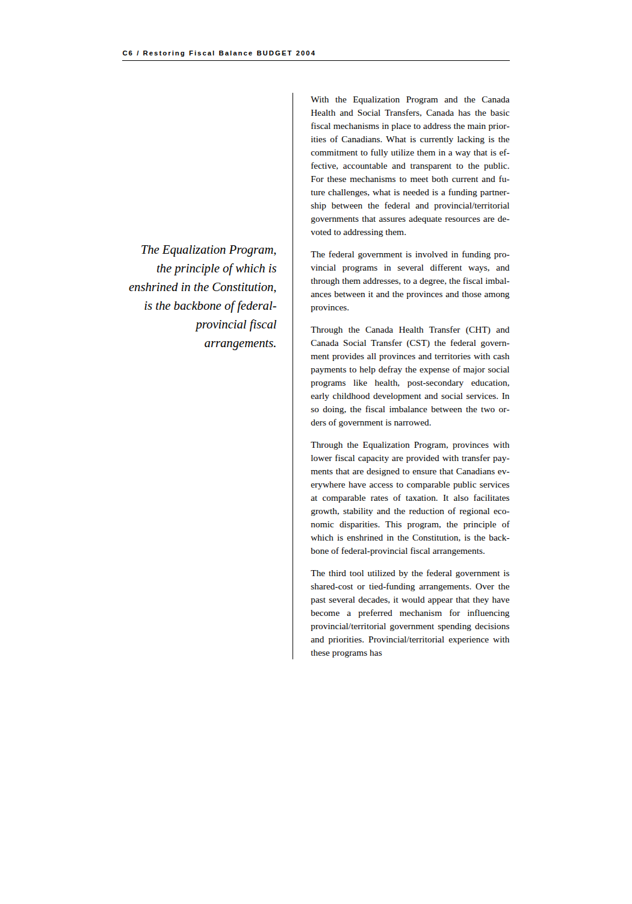C6 / Restoring Fiscal Balance BUDGET 2004
The Equalization Program,
the principle of which is
enshrined in the Constitution,
is the backbone of federal-
provincial fiscal arrangements.
With the Equalization Program and the Canada Health and Social Transfers, Canada has the basic fiscal mechanisms in place to address the main priorities of Canadians. What is currently lacking is the commitment to fully utilize them in a way that is effective, accountable and transparent to the public. For these mechanisms to meet both current and future challenges, what is needed is a funding partnership between the federal and provincial/territorial governments that assures adequate resources are devoted to addressing them.
The federal government is involved in funding provincial programs in several different ways, and through them addresses, to a degree, the fiscal imbalances between it and the provinces and those among provinces.
Through the Canada Health Transfer (CHT) and Canada Social Transfer (CST) the federal government provides all provinces and territories with cash payments to help defray the expense of major social programs like health, post-secondary education, early childhood development and social services. In so doing, the fiscal imbalance between the two orders of government is narrowed.
Through the Equalization Program, provinces with lower fiscal capacity are provided with transfer payments that are designed to ensure that Canadians everywhere have access to comparable public services at comparable rates of taxation. It also facilitates growth, stability and the reduction of regional economic disparities. This program, the principle of which is enshrined in the Constitution, is the backbone of federal-provincial fiscal arrangements.
The third tool utilized by the federal government is shared-cost or tied-funding arrangements. Over the past several decades, it would appear that they have become a preferred mechanism for influencing provincial/territorial government spending decisions and priorities. Provincial/territorial experience with these programs has